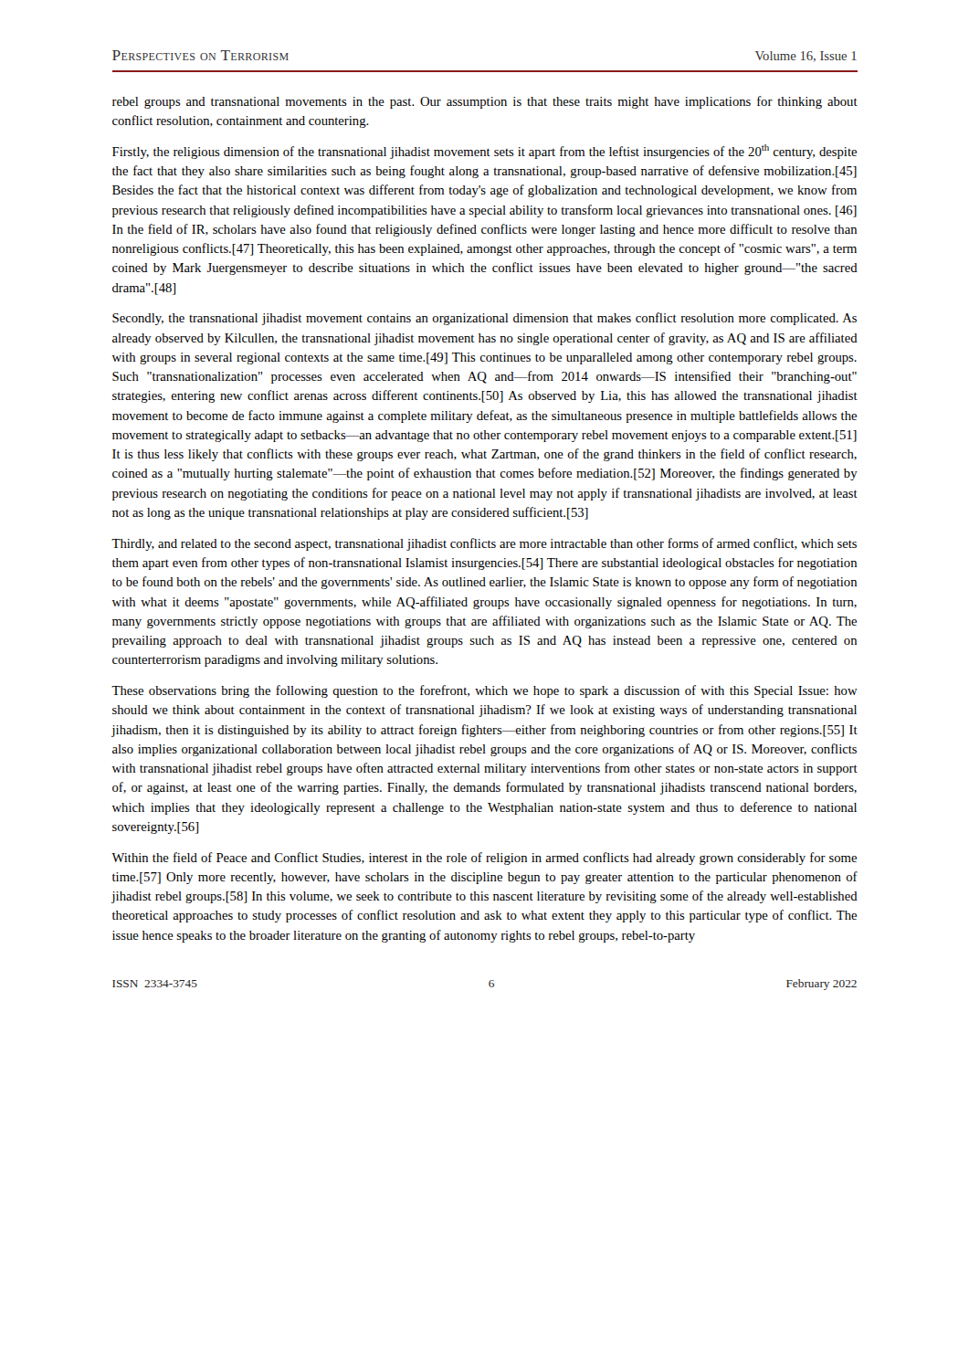Perspectives on Terrorism
Volume 16, Issue 1
rebel groups and transnational movements in the past. Our assumption is that these traits might have implications for thinking about conflict resolution, containment and countering.
Firstly, the religious dimension of the transnational jihadist movement sets it apart from the leftist insurgencies of the 20th century, despite the fact that they also share similarities such as being fought along a transnational, group-based narrative of defensive mobilization.[45] Besides the fact that the historical context was different from today's age of globalization and technological development, we know from previous research that religiously defined incompatibilities have a special ability to transform local grievances into transnational ones. [46] In the field of IR, scholars have also found that religiously defined conflicts were longer lasting and hence more difficult to resolve than nonreligious conflicts.[47] Theoretically, this has been explained, amongst other approaches, through the concept of "cosmic wars", a term coined by Mark Juergensmeyer to describe situations in which the conflict issues have been elevated to higher ground—"the sacred drama".[48]
Secondly, the transnational jihadist movement contains an organizational dimension that makes conflict resolution more complicated. As already observed by Kilcullen, the transnational jihadist movement has no single operational center of gravity, as AQ and IS are affiliated with groups in several regional contexts at the same time.[49] This continues to be unparalleled among other contemporary rebel groups. Such "transnationalization" processes even accelerated when AQ and—from 2014 onwards—IS intensified their "branching-out" strategies, entering new conflict arenas across different continents.[50] As observed by Lia, this has allowed the transnational jihadist movement to become de facto immune against a complete military defeat, as the simultaneous presence in multiple battlefields allows the movement to strategically adapt to setbacks—an advantage that no other contemporary rebel movement enjoys to a comparable extent.[51] It is thus less likely that conflicts with these groups ever reach, what Zartman, one of the grand thinkers in the field of conflict research, coined as a "mutually hurting stalemate"—the point of exhaustion that comes before mediation.[52] Moreover, the findings generated by previous research on negotiating the conditions for peace on a national level may not apply if transnational jihadists are involved, at least not as long as the unique transnational relationships at play are considered sufficient.[53]
Thirdly, and related to the second aspect, transnational jihadist conflicts are more intractable than other forms of armed conflict, which sets them apart even from other types of non-transnational Islamist insurgencies.[54] There are substantial ideological obstacles for negotiation to be found both on the rebels' and the governments' side. As outlined earlier, the Islamic State is known to oppose any form of negotiation with what it deems "apostate" governments, while AQ-affiliated groups have occasionally signaled openness for negotiations. In turn, many governments strictly oppose negotiations with groups that are affiliated with organizations such as the Islamic State or AQ. The prevailing approach to deal with transnational jihadist groups such as IS and AQ has instead been a repressive one, centered on counterterrorism paradigms and involving military solutions.
These observations bring the following question to the forefront, which we hope to spark a discussion of with this Special Issue: how should we think about containment in the context of transnational jihadism? If we look at existing ways of understanding transnational jihadism, then it is distinguished by its ability to attract foreign fighters—either from neighboring countries or from other regions.[55] It also implies organizational collaboration between local jihadist rebel groups and the core organizations of AQ or IS. Moreover, conflicts with transnational jihadist rebel groups have often attracted external military interventions from other states or non-state actors in support of, or against, at least one of the warring parties. Finally, the demands formulated by transnational jihadists transcend national borders, which implies that they ideologically represent a challenge to the Westphalian nation-state system and thus to deference to national sovereignty.[56]
Within the field of Peace and Conflict Studies, interest in the role of religion in armed conflicts had already grown considerably for some time.[57] Only more recently, however, have scholars in the discipline begun to pay greater attention to the particular phenomenon of jihadist rebel groups.[58] In this volume, we seek to contribute to this nascent literature by revisiting some of the already well-established theoretical approaches to study processes of conflict resolution and ask to what extent they apply to this particular type of conflict. The issue hence speaks to the broader literature on the granting of autonomy rights to rebel groups, rebel-to-party
ISSN 2334-3745
6
February 2022